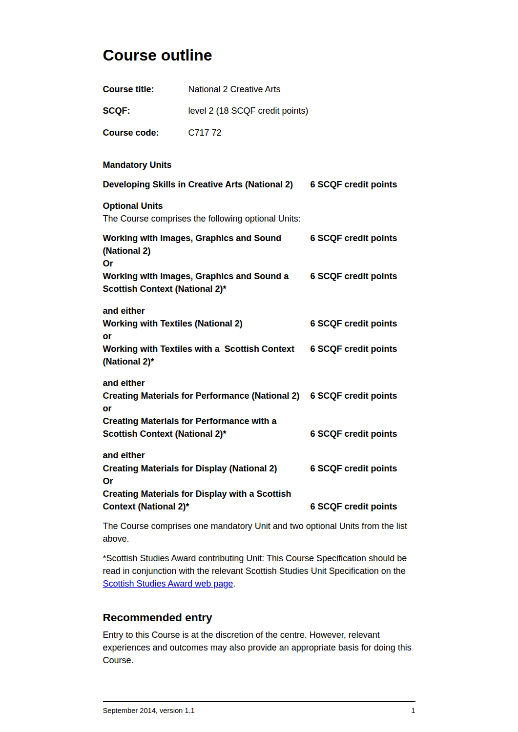Course outline
| Course title: | National 2 Creative Arts |
| SCQF: | level 2 (18 SCQF credit points) |
| Course code: | C717 72 |
Mandatory Units
| Developing Skills in Creative Arts (National 2) | 6 SCQF credit points |
Optional Units
The Course comprises the following optional Units:
| Working with Images, Graphics and Sound (National 2) Or Working with Images, Graphics and Sound a Scottish Context (National 2)* | 6 SCQF credit points 6 SCQF credit points |
| and either Working with Textiles (National 2) or Working with Textiles with a Scottish Context (National 2)* | 6 SCQF credit points 6 SCQF credit points |
| and either Creating Materials for Performance (National 2) or Creating Materials for Performance with a Scottish Context (National 2)* | 6 SCQF credit points 6 SCQF credit points |
| and either Creating Materials for Display (National 2) Or Creating Materials for Display with a Scottish Context (National 2)* | 6 SCQF credit points 6 SCQF credit points |
The Course comprises one mandatory Unit and two optional Units from the list above.
*Scottish Studies Award contributing Unit: This Course Specification should be read in conjunction with the relevant Scottish Studies Unit Specification on the Scottish Studies Award web page.
Recommended entry
Entry to this Course is at the discretion of the centre. However, relevant experiences and outcomes may also provide an appropriate basis for doing this Course.
September 2014, version 1.1 1